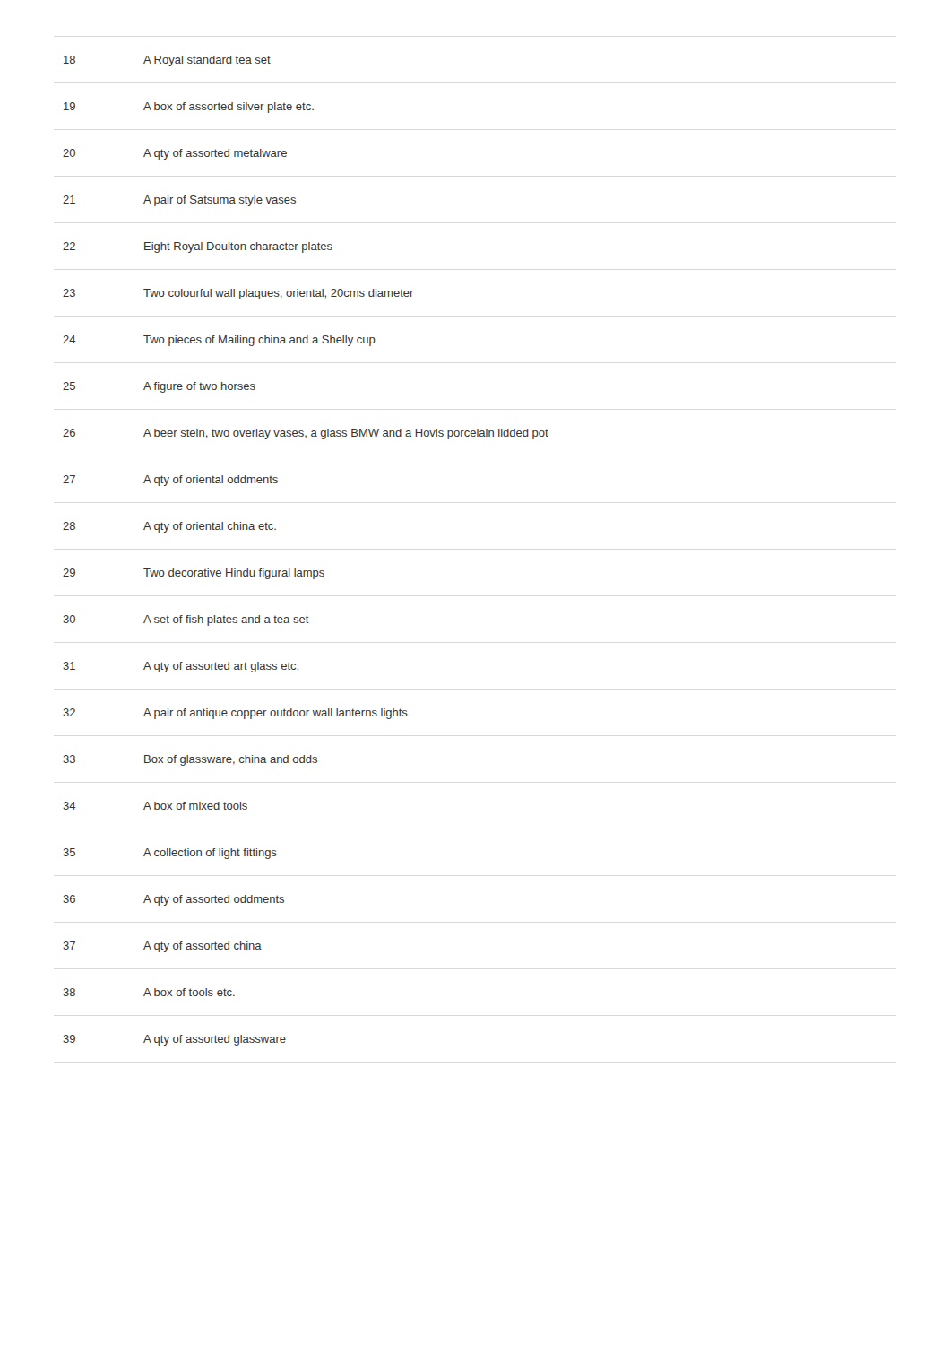| 18 | A Royal standard tea set |
| 19 | A box of assorted silver plate etc. |
| 20 | A qty of assorted metalware |
| 21 | A pair of Satsuma style vases |
| 22 | Eight Royal Doulton character plates |
| 23 | Two colourful wall plaques, oriental, 20cms diameter |
| 24 | Two pieces of Mailing china and a Shelly cup |
| 25 | A figure of two horses |
| 26 | A beer stein, two overlay vases, a glass BMW and a Hovis porcelain lidded pot |
| 27 | A qty of oriental oddments |
| 28 | A qty of oriental china etc. |
| 29 | Two decorative Hindu figural lamps |
| 30 | A set of fish plates and a tea set |
| 31 | A qty of assorted art glass etc. |
| 32 | A pair of antique copper outdoor wall lanterns lights |
| 33 | Box of glassware, china and odds |
| 34 | A box of mixed tools |
| 35 | A collection of light fittings |
| 36 | A qty of assorted oddments |
| 37 | A qty of assorted china |
| 38 | A box of tools etc. |
| 39 | A qty of assorted glassware |